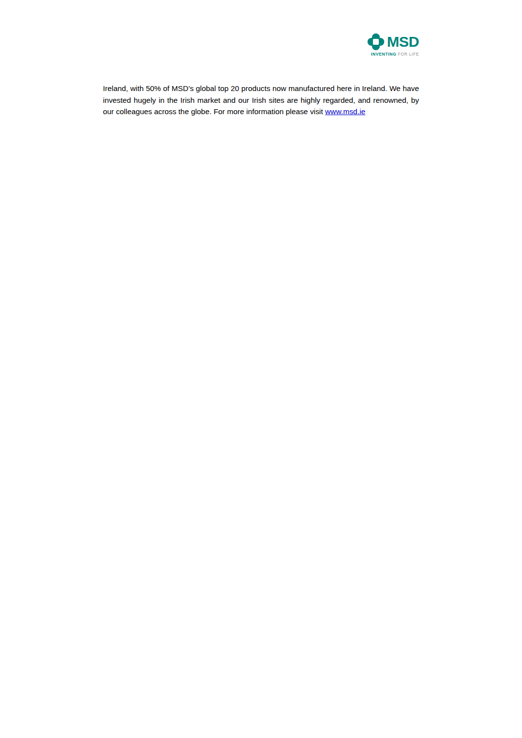MSD
Inventing for life
Ireland, with 50% of MSD’s global top 20 products now manufactured here in Ireland. We have invested hugely in the Irish market and our Irish sites are highly regarded, and renowned, by our colleagues across the globe. For more information please visit www.msd.ie